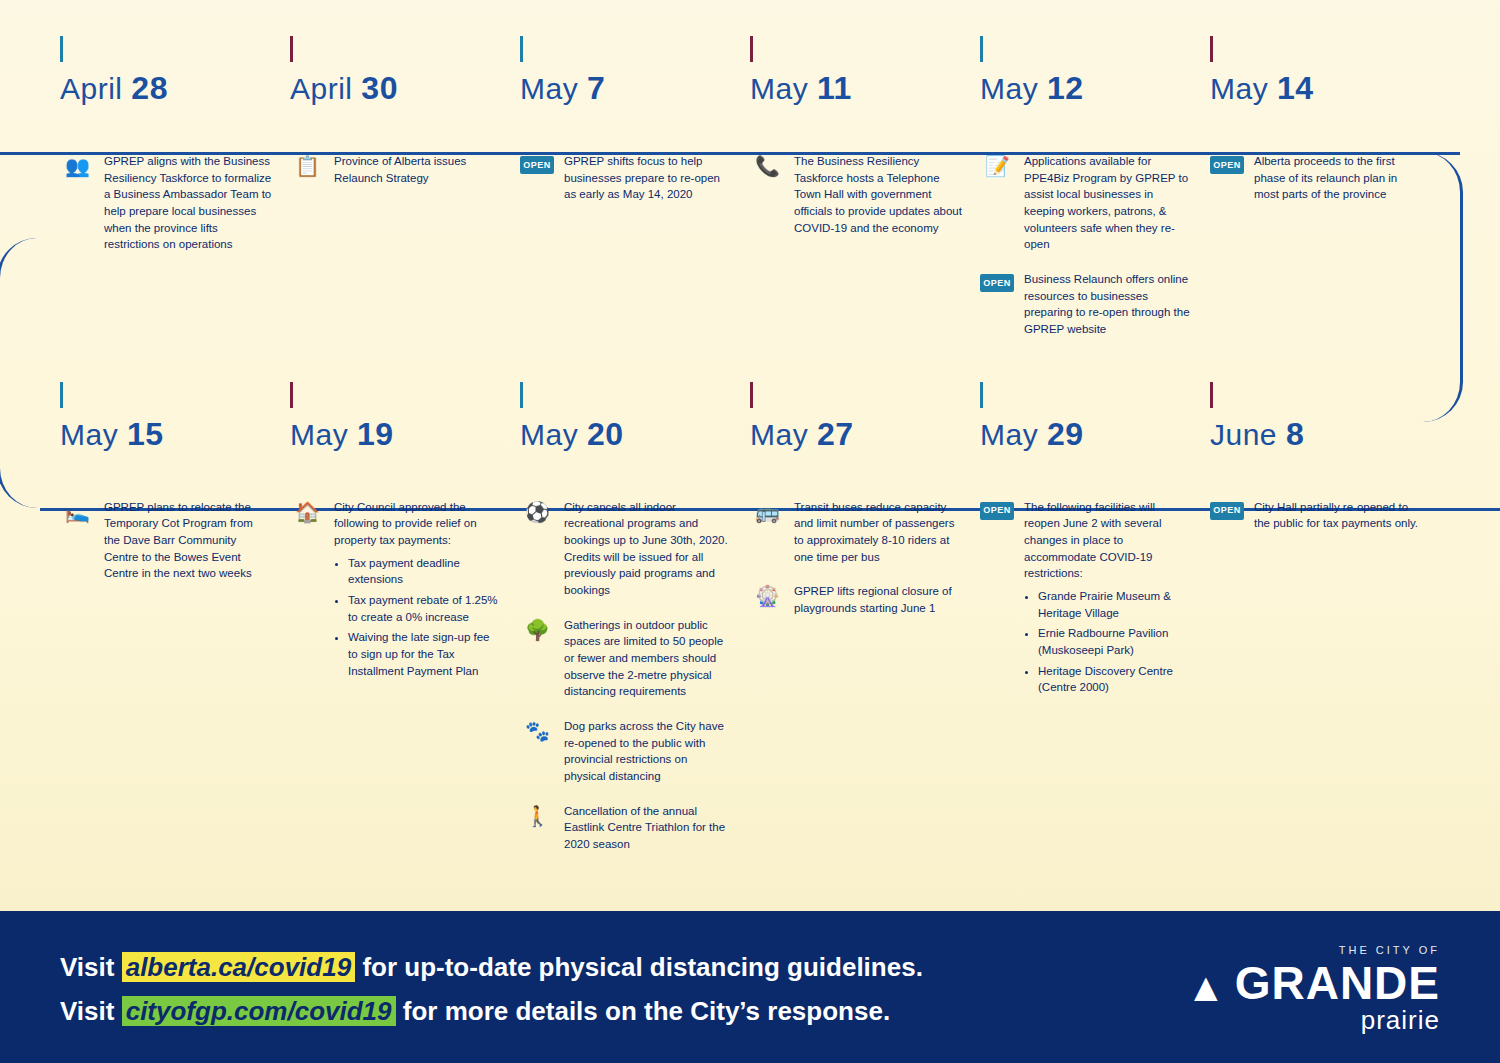April 28
👥 GPREP aligns with the Business Resiliency Taskforce to formalize a Business Ambassador Team to help prepare local businesses when the province lifts restrictions on operations
April 30
📋 Province of Alberta issues Relaunch Strategy
May 7
OPEN GPREP shifts focus to help businesses prepare to re-open as early as May 14, 2020
May 11
📞 The Business Resiliency Taskforce hosts a Telephone Town Hall with government officials to provide updates about COVID-19 and the economy
May 12
📝 Applications available for PPE4Biz Program by GPREP to assist local businesses in keeping workers, patrons, & volunteers safe when they re-open
OPEN Business Relaunch offers online resources to businesses preparing to re-open through the GPREP website
May 14
OPEN Alberta proceeds to the first phase of its relaunch plan in most parts of the province
May 15
🛌 GPREP plans to relocate the Temporary Cot Program from the Dave Barr Community Centre to the Bowes Event Centre in the next two weeks
May 19
🏠 City Council approved the following to provide relief on property tax payments:
Tax payment deadline extensions
Tax payment rebate of 1.25% to create a 0% increase
Waiving the late sign-up fee to sign up for the Tax Installment Payment Plan
May 20
⚽ City cancels all indoor recreational programs and bookings up to June 30th, 2020. Credits will be issued for all previously paid programs and bookings
🌳 Gatherings in outdoor public spaces are limited to 50 people or fewer and members should observe the 2-metre physical distancing requirements
🐾 Dog parks across the City have re-opened to the public with provincial restrictions on physical distancing
🚶 Cancellation of the annual Eastlink Centre Triathlon for the 2020 season
May 27
🚌 Transit buses reduce capacity and limit number of passengers to approximately 8-10 riders at one time per bus
🎡 GPREP lifts regional closure of playgrounds starting June 1
May 29
OPEN The following facilities will reopen June 2 with several changes in place to accommodate COVID-19 restrictions:
Grande Prairie Museum & Heritage Village
Ernie Radbourne Pavilion (Muskoseepi Park)
Heritage Discovery Centre (Centre 2000)
June 8
OPEN City Hall partially re-opened to the public for tax payments only.
Visit alberta.ca/covid19 for up-to-date physical distancing guidelines.
Visit cityofgp.com/covid19 for more details on the City’s response.
The City of
▲GRANDE
prairie